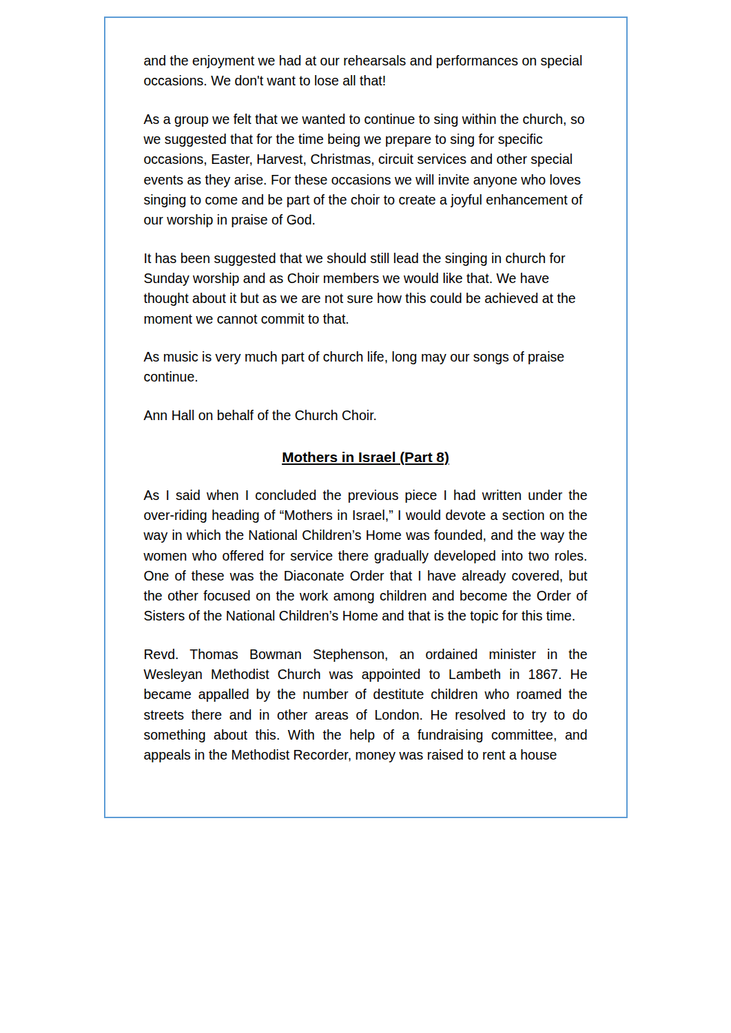and the enjoyment we had at our rehearsals and performances on special occasions. We don't want to lose all that!
As a group we felt that we wanted to continue to sing within the church, so we suggested that for the time being we prepare to sing for specific occasions, Easter, Harvest, Christmas, circuit services and other special events as they arise. For these occasions we will invite anyone who loves singing to come and be part of the choir to create a joyful enhancement of our worship in praise of God.
It has been suggested that we should still lead the singing in church for Sunday worship and as Choir members we would like that. We have thought about it but as we are not sure how this could be achieved at the moment we cannot commit to that.
As music is very much part of church life, long may our songs of praise continue.
Ann Hall on behalf of the Church Choir.
Mothers in Israel (Part 8)
As I said when I concluded the previous piece I had written under the over-riding heading of “Mothers in Israel,” I would devote a section on the way in which the National Children’s Home was founded, and the way the women who offered for service there gradually developed into two roles. One of these was the Diaconate Order that I have already covered, but the other focused on the work among children and become the Order of Sisters of the National Children’s Home and that is the topic for this time.
Revd. Thomas Bowman Stephenson, an ordained minister in the Wesleyan Methodist Church was appointed to Lambeth in 1867. He became appalled by the number of destitute children who roamed the streets there and in other areas of London. He resolved to try to do something about this. With the help of a fundraising committee, and appeals in the Methodist Recorder, money was raised to rent a house